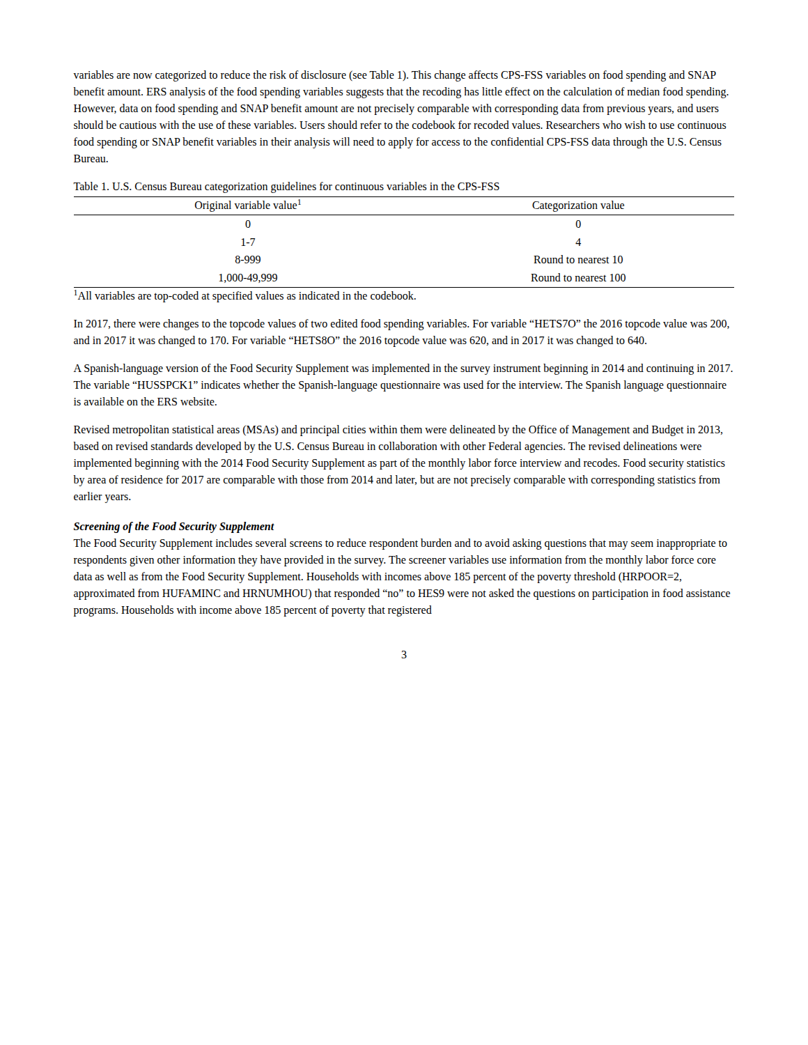variables are now categorized to reduce the risk of disclosure (see Table 1). This change affects CPS-FSS variables on food spending and SNAP benefit amount. ERS analysis of the food spending variables suggests that the recoding has little effect on the calculation of median food spending. However, data on food spending and SNAP benefit amount are not precisely comparable with corresponding data from previous years, and users should be cautious with the use of these variables. Users should refer to the codebook for recoded values. Researchers who wish to use continuous food spending or SNAP benefit variables in their analysis will need to apply for access to the confidential CPS-FSS data through the U.S. Census Bureau.
Table 1. U.S. Census Bureau categorization guidelines for continuous variables in the CPS-FSS
| Original variable value 1 | Categorization value |
| --- | --- |
| 0 | 0 |
| 1-7 | 4 |
| 8-999 | Round to nearest 10 |
| 1,000-49,999 | Round to nearest 100 |
1All variables are top-coded at specified values as indicated in the codebook.
In 2017, there were changes to the topcode values of two edited food spending variables. For variable “HETS7O” the 2016 topcode value was 200, and in 2017 it was changed to 170. For variable “HETS8O” the 2016 topcode value was 620, and in 2017 it was changed to 640.
A Spanish-language version of the Food Security Supplement was implemented in the survey instrument beginning in 2014 and continuing in 2017. The variable “HUSSPCK1” indicates whether the Spanish-language questionnaire was used for the interview. The Spanish language questionnaire is available on the ERS website.
Revised metropolitan statistical areas (MSAs) and principal cities within them were delineated by the Office of Management and Budget in 2013, based on revised standards developed by the U.S. Census Bureau in collaboration with other Federal agencies. The revised delineations were implemented beginning with the 2014 Food Security Supplement as part of the monthly labor force interview and recodes. Food security statistics by area of residence for 2017 are comparable with those from 2014 and later, but are not precisely comparable with corresponding statistics from earlier years.
Screening of the Food Security Supplement
The Food Security Supplement includes several screens to reduce respondent burden and to avoid asking questions that may seem inappropriate to respondents given other information they have provided in the survey. The screener variables use information from the monthly labor force core data as well as from the Food Security Supplement. Households with incomes above 185 percent of the poverty threshold (HRPOOR=2, approximated from HUFAMINC and HRNUMHOU) that responded “no” to HES9 were not asked the questions on participation in food assistance programs. Households with income above 185 percent of poverty that registered
3